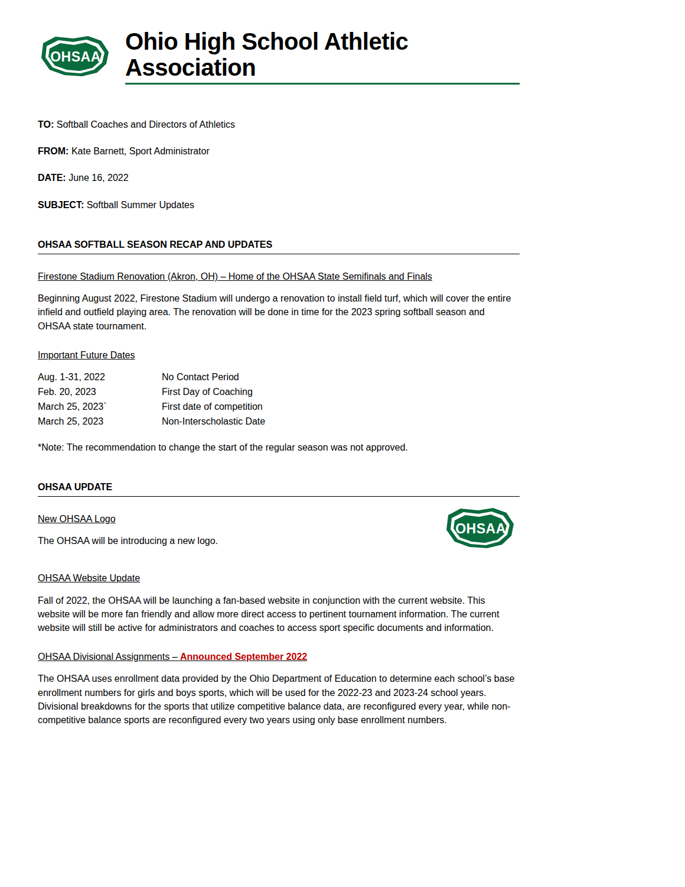OHSAA
Ohio High School Athletic Association
TO: Softball Coaches and Directors of Athletics
FROM: Kate Barnett, Sport Administrator
DATE: June 16, 2022
SUBJECT: Softball Summer Updates
OHSAA Softball Season Recap and Updates
Firestone Stadium Renovation (Akron, OH) – Home of the OHSAA State Semifinals and Finals
Beginning August 2022, Firestone Stadium will undergo a renovation to install field turf, which will cover the entire infield and outfield playing area. The renovation will be done in time for the 2023 spring softball season and OHSAA state tournament.
Important Future Dates
| Aug. 1-31, 2022 | No Contact Period |
| Feb. 20, 2023 | First Day of Coaching |
| March 25, 2023` | First date of competition |
| March 25, 2023 | Non-Interscholastic Date |
*Note: The recommendation to change the start of the regular season was not approved.
OHSAA Update
OHSAA
New OHSAA Logo
The OHSAA will be introducing a new logo.
OHSAA Website Update
Fall of 2022, the OHSAA will be launching a fan-based website in conjunction with the current website. This website will be more fan friendly and allow more direct access to pertinent tournament information. The current website will still be active for administrators and coaches to access sport specific documents and information.
OHSAA Divisional Assignments – Announced September 2022
The OHSAA uses enrollment data provided by the Ohio Department of Education to determine each school’s base enrollment numbers for girls and boys sports, which will be used for the 2022-23 and 2023-24 school years. Divisional breakdowns for the sports that utilize competitive balance data, are reconfigured every year, while non-competitive balance sports are reconfigured every two years using only base enrollment numbers.